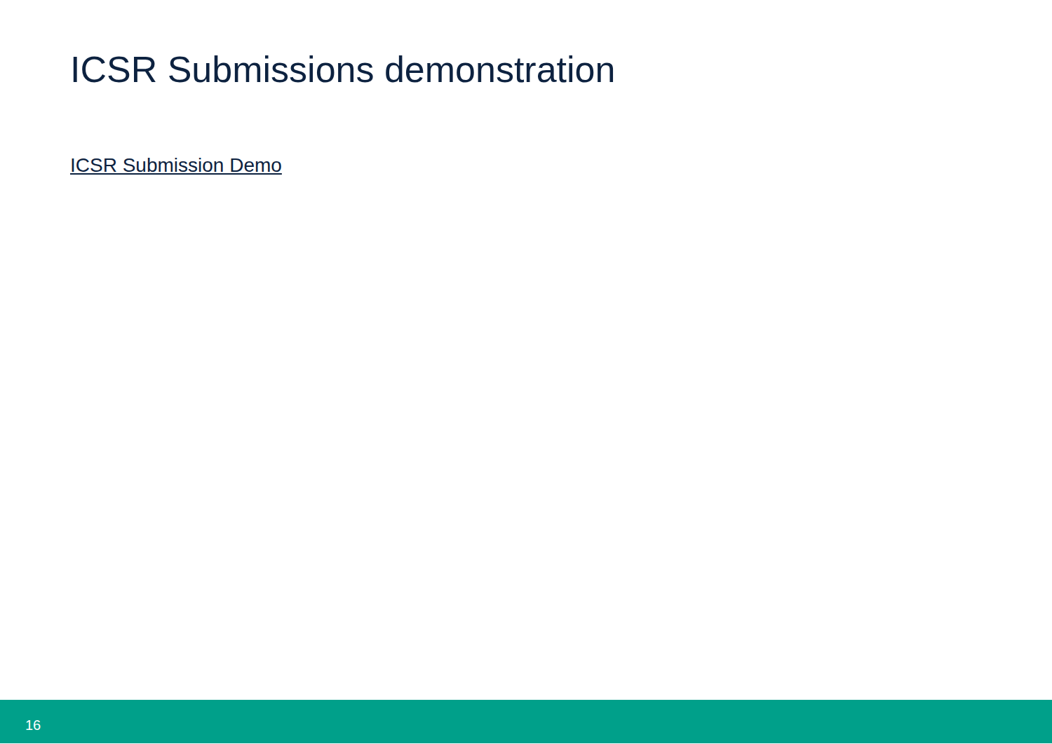ICSR Submissions demonstration
ICSR Submission Demo
16